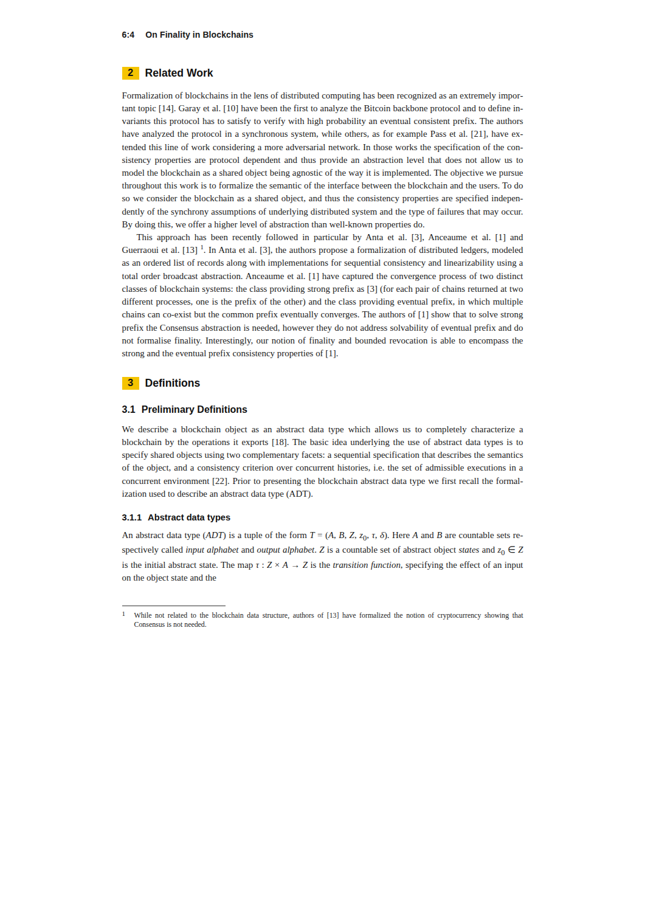6:4 On Finality in Blockchains
2 Related Work
Formalization of blockchains in the lens of distributed computing has been recognized as an extremely important topic [14]. Garay et al. [10] have been the first to analyze the Bitcoin backbone protocol and to define invariants this protocol has to satisfy to verify with high probability an eventual consistent prefix. The authors have analyzed the protocol in a synchronous system, while others, as for example Pass et al. [21], have extended this line of work considering a more adversarial network. In those works the specification of the consistency properties are protocol dependent and thus provide an abstraction level that does not allow us to model the blockchain as a shared object being agnostic of the way it is implemented. The objective we pursue throughout this work is to formalize the semantic of the interface between the blockchain and the users. To do so we consider the blockchain as a shared object, and thus the consistency properties are specified independently of the synchrony assumptions of underlying distributed system and the type of failures that may occur. By doing this, we offer a higher level of abstraction than well-known properties do.
This approach has been recently followed in particular by Anta et al. [3], Anceaume et al. [1] and Guerraoui et al. [13] 1. In Anta et al. [3], the authors propose a formalization of distributed ledgers, modeled as an ordered list of records along with implementations for sequential consistency and linearizability using a total order broadcast abstraction. Anceaume et al. [1] have captured the convergence process of two distinct classes of blockchain systems: the class providing strong prefix as [3] (for each pair of chains returned at two different processes, one is the prefix of the other) and the class providing eventual prefix, in which multiple chains can co-exist but the common prefix eventually converges. The authors of [1] show that to solve strong prefix the Consensus abstraction is needed, however they do not address solvability of eventual prefix and do not formalise finality. Interestingly, our notion of finality and bounded revocation is able to encompass the strong and the eventual prefix consistency properties of [1].
3 Definitions
3.1 Preliminary Definitions
We describe a blockchain object as an abstract data type which allows us to completely characterize a blockchain by the operations it exports [18]. The basic idea underlying the use of abstract data types is to specify shared objects using two complementary facets: a sequential specification that describes the semantics of the object, and a consistency criterion over concurrent histories, i.e. the set of admissible executions in a concurrent environment [22]. Prior to presenting the blockchain abstract data type we first recall the formalization used to describe an abstract data type (ADT).
3.1.1 Abstract data types
An abstract data type (ADT) is a tuple of the form T = (A, B, Z, z0, τ, δ). Here A and B are countable sets respectively called input alphabet and output alphabet. Z is a countable set of abstract object states and z0 ∈ Z is the initial abstract state. The map τ : Z × A → Z is the transition function, specifying the effect of an input on the object state and the
1
While not related to the blockchain data structure, authors of [13] have formalized the notion of cryptocurrency showing that Consensus is not needed.